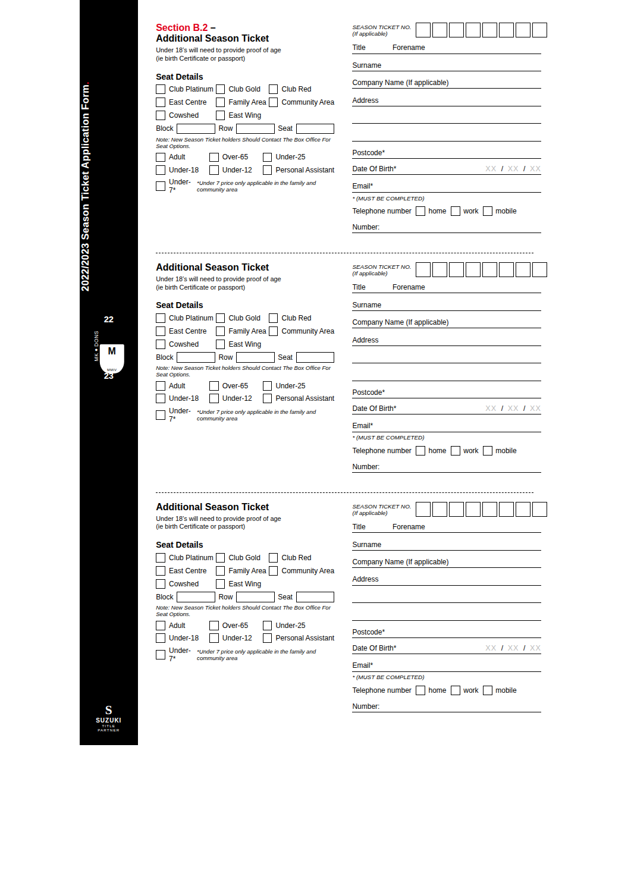2022/2023 Season Ticket Application Form.
22
MK●DONS MMMIV
23
S
SUZUKI
TITLE PARTNER
Section B.2 –
Additional Season Ticket
Under 18’s will need to provide proof of age
(ie birth Certificate or passport)
Seat Details
Club Platinum
Club Gold
Club Red
East Centre
Family Area
Community Area
Cowshed
East Wing
Block Row Seat
Note: New Season Ticket holders Should Contact The Box Office For Seat Options.
Adult
Over-65
Under-25
Under-18
Under-12
Personal Assistant
Under-7* *Under 7 price only applicable in the family and community area
SEASON TICKET NO.
(If applicable)
Title Forename
Surname
Company Name (If applicable)
Address
Postcode*
Date Of Birth* XX/XX/XX
Email*
* (MUST BE COMPLETED)
Telephone number home work mobile
Number:
Additional Season Ticket
Under 18’s will need to provide proof of age
(ie birth Certificate or passport)
Seat Details
Club Platinum
Club Gold
Club Red
East Centre
Family Area
Community Area
Cowshed
East Wing
Block Row Seat
Note: New Season Ticket holders Should Contact The Box Office For Seat Options.
Adult
Over-65
Under-25
Under-18
Under-12
Personal Assistant
Under-7* *Under 7 price only applicable in the family and community area
SEASON TICKET NO.
(If applicable)
Title Forename
Surname
Company Name (If applicable)
Address
Postcode*
Date Of Birth* XX/XX/XX
Email*
* (MUST BE COMPLETED)
Telephone number home work mobile
Number:
Additional Season Ticket
Under 18’s will need to provide proof of age
(ie birth Certificate or passport)
Seat Details
Club Platinum
Club Gold
Club Red
East Centre
Family Area
Community Area
Cowshed
East Wing
Block Row Seat
Note: New Season Ticket holders Should Contact The Box Office For Seat Options.
Adult
Over-65
Under-25
Under-18
Under-12
Personal Assistant
Under-7* *Under 7 price only applicable in the family and community area
SEASON TICKET NO.
(If applicable)
Title Forename
Surname
Company Name (If applicable)
Address
Postcode*
Date Of Birth* XX/XX/XX
Email*
* (MUST BE COMPLETED)
Telephone number home work mobile
Number: